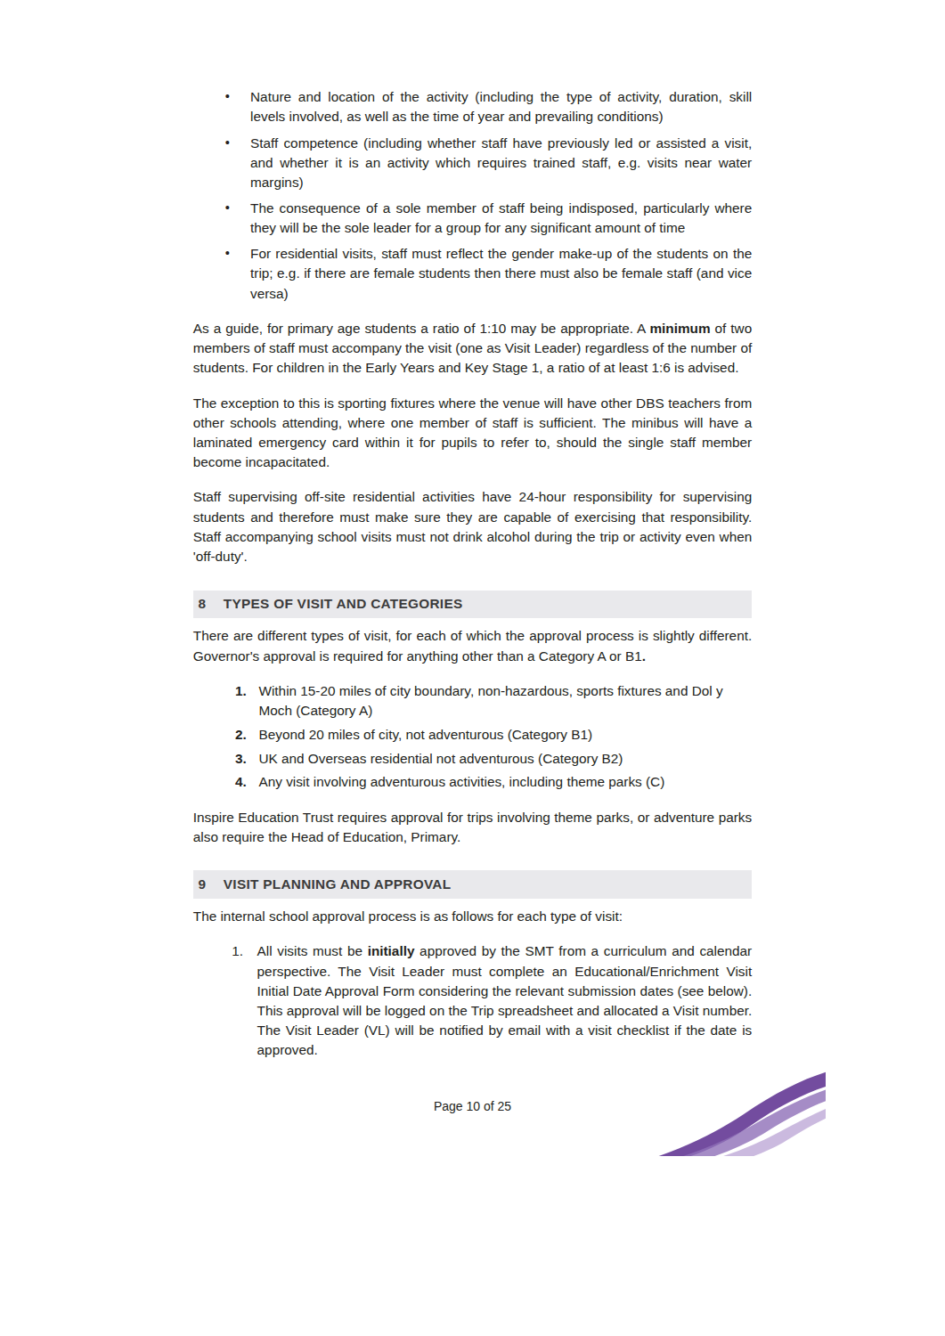Nature and location of the activity (including the type of activity, duration, skill levels involved, as well as the time of year and prevailing conditions)
Staff competence (including whether staff have previously led or assisted a visit, and whether it is an activity which requires trained staff, e.g. visits near water margins)
The consequence of a sole member of staff being indisposed, particularly where they will be the sole leader for a group for any significant amount of time
For residential visits, staff must reflect the gender make-up of the students on the trip; e.g. if there are female students then there must also be female staff (and vice versa)
As a guide, for primary age students a ratio of 1:10 may be appropriate. A minimum of two members of staff must accompany the visit (one as Visit Leader) regardless of the number of students. For children in the Early Years and Key Stage 1, a ratio of at least 1:6 is advised.
The exception to this is sporting fixtures where the venue will have other DBS teachers from other schools attending, where one member of staff is sufficient. The minibus will have a laminated emergency card within it for pupils to refer to, should the single staff member become incapacitated.
Staff supervising off-site residential activities have 24-hour responsibility for supervising students and therefore must make sure they are capable of exercising that responsibility. Staff accompanying school visits must not drink alcohol during the trip or activity even when 'off-duty'.
8 TYPES OF VISIT AND CATEGORIES
There are different types of visit, for each of which the approval process is slightly different. Governor's approval is required for anything other than a Category A or B1.
Within 15-20 miles of city boundary, non-hazardous, sports fixtures and Dol y Moch (Category A)
Beyond 20 miles of city, not adventurous (Category B1)
UK and Overseas residential not adventurous (Category B2)
Any visit involving adventurous activities, including theme parks (C)
Inspire Education Trust requires approval for trips involving theme parks, or adventure parks also require the Head of Education, Primary.
9 VISIT PLANNING AND APPROVAL
The internal school approval process is as follows for each type of visit:
All visits must be initially approved by the SMT from a curriculum and calendar perspective. The Visit Leader must complete an Educational/Enrichment Visit Initial Date Approval Form considering the relevant submission dates (see below). This approval will be logged on the Trip spreadsheet and allocated a Visit number. The Visit Leader (VL) will be notified by email with a visit checklist if the date is approved.
Page 10 of 25